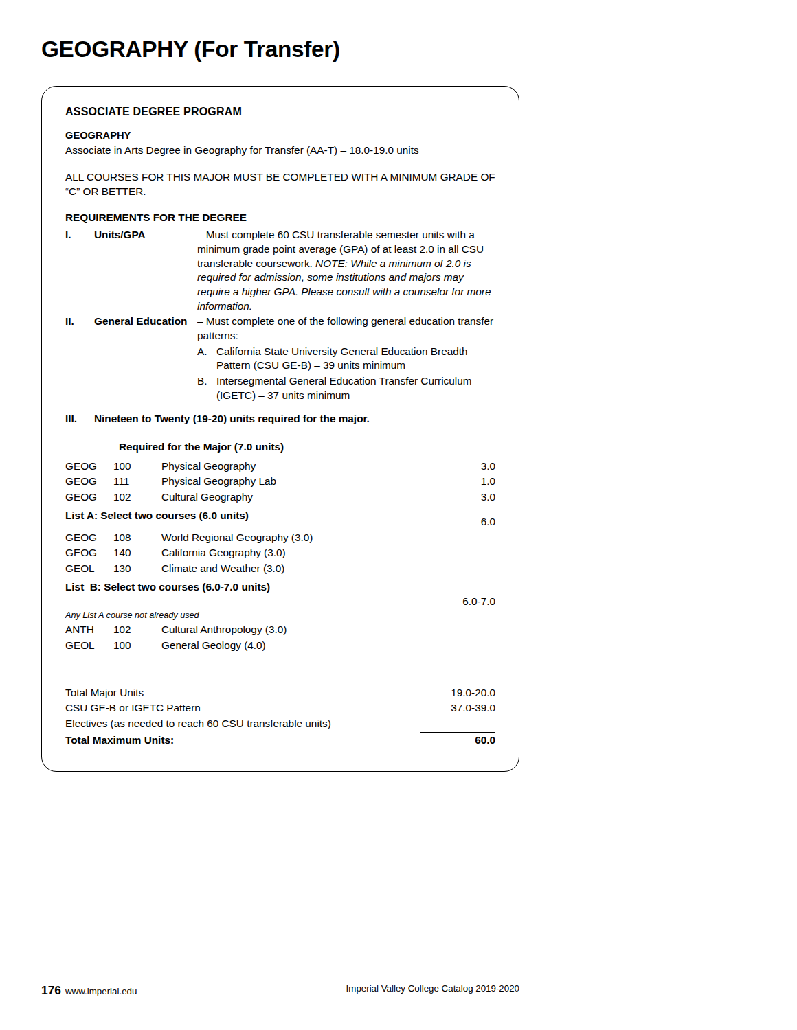GEOGRAPHY (For Transfer)
ASSOCIATE DEGREE PROGRAM
GEOGRAPHY
Associate in Arts Degree in Geography for Transfer (AA-T) – 18.0-19.0 units
ALL COURSES FOR THIS MAJOR MUST BE COMPLETED WITH A MINIMUM GRADE OF “C” OR BETTER.
REQUIREMENTS FOR THE DEGREE
| I. | Units/GPA | – Must complete 60 CSU transferable semester units with a minimum grade point average (GPA) of at least 2.0 in all CSU transferable coursework. NOTE: While a minimum of 2.0 is required for admission, some institutions and majors may require a higher GPA. Please consult with a counselor for more information. |
| II. | General Education | – Must complete one of the following general education transfer patterns: / A. / California State University General Education Breadth Pattern (CSU GE-B) – 39 units minimum / / B. / Intersegmental General Education Transfer Curriculum (IGETC) – 37 units minimum / |
| III. | Nineteen to Twenty (19-20) units required for the major. |
Required for the Major (7.0 units)
| GEOG | 100 | Physical Geography | 3.0 |
| GEOG | 111 | Physical Geography Lab | 1.0 |
| GEOG | 102 | Cultural Geography | 3.0 |
| List A: Select two courses (6.0 units) | 6.0 |
| GEOG | 108 | World Regional Geography (3.0) | |
| GEOG | 140 | California Geography (3.0) | |
| GEOL | 130 | Climate and Weather (3.0) | |
| List B: Select two courses (6.0-7.0 units) | 6.0-7.0 |
| Any List A course not already used |
| ANTH | 102 | Cultural Anthropology (3.0) | |
| GEOL | 100 | General Geology (4.0) | |
| Total Major Units | 19.0-20.0 |
| CSU GE-B or IGETC Pattern | 37.0-39.0 |
| Electives (as needed to reach 60 CSU transferable units) | |
| Total Maximum Units: | 60.0 |
176 www.imperial.edu
Imperial Valley College Catalog 2019-2020